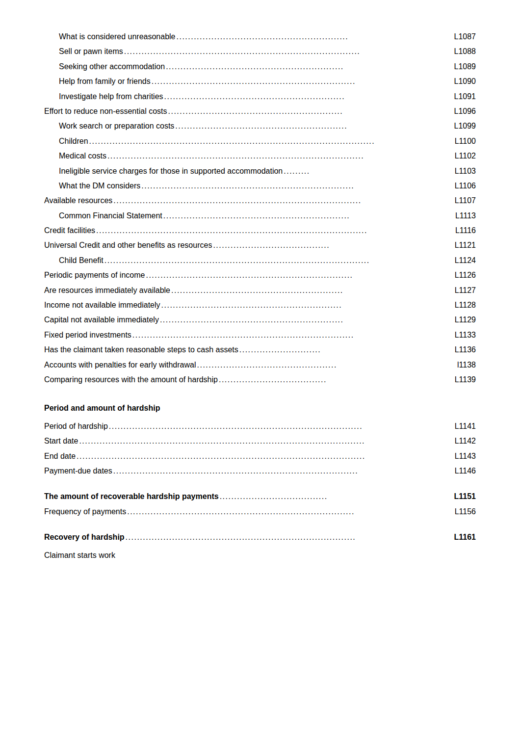What is considered unreasonable........................................................... L1087
Sell or pawn items................................................................................. L1088
Seeking other accommodation............................................................. L1089
Help from family or friends...................................................................... L1090
Investigate help from charities.............................................................. L1091
Effort to reduce non-essential costs............................................................ L1096
Work search or preparation costs........................................................... L1099
Children.................................................................................................. L1100
Medical costs........................................................................................ L1102
Ineligible service charges for those in supported accommodation......... L1103
What the DM considers......................................................................... L1106
Available resources..................................................................................... L1107
Common Financial Statement................................................................ L1113
Credit facilities............................................................................................. L1116
Universal Credit and other benefits as resources........................................ L1121
Child Benefit........................................................................................... L1124
Periodic payments of income....................................................................... L1126
Are resources immediately available........................................................... L1127
Income not available immediately.............................................................. L1128
Capital not available immediately............................................................... L1129
Fixed period investments............................................................................ L1133
Has the claimant taken reasonable steps to cash assets............................ L1136
Accounts with penalties for early withdrawal................................................ l1138
Comparing resources with the amount of hardship..................................... L1139
Period and amount of hardship
Period of hardship....................................................................................... L1141
Start date.................................................................................................. L1142
End date................................................................................................... L1143
Payment-due dates.................................................................................... L1146
The amount of recoverable hardship payments..................................... L1151
Frequency of payments.............................................................................. L1156
Recovery of hardship............................................................................... L1161
Claimant starts work